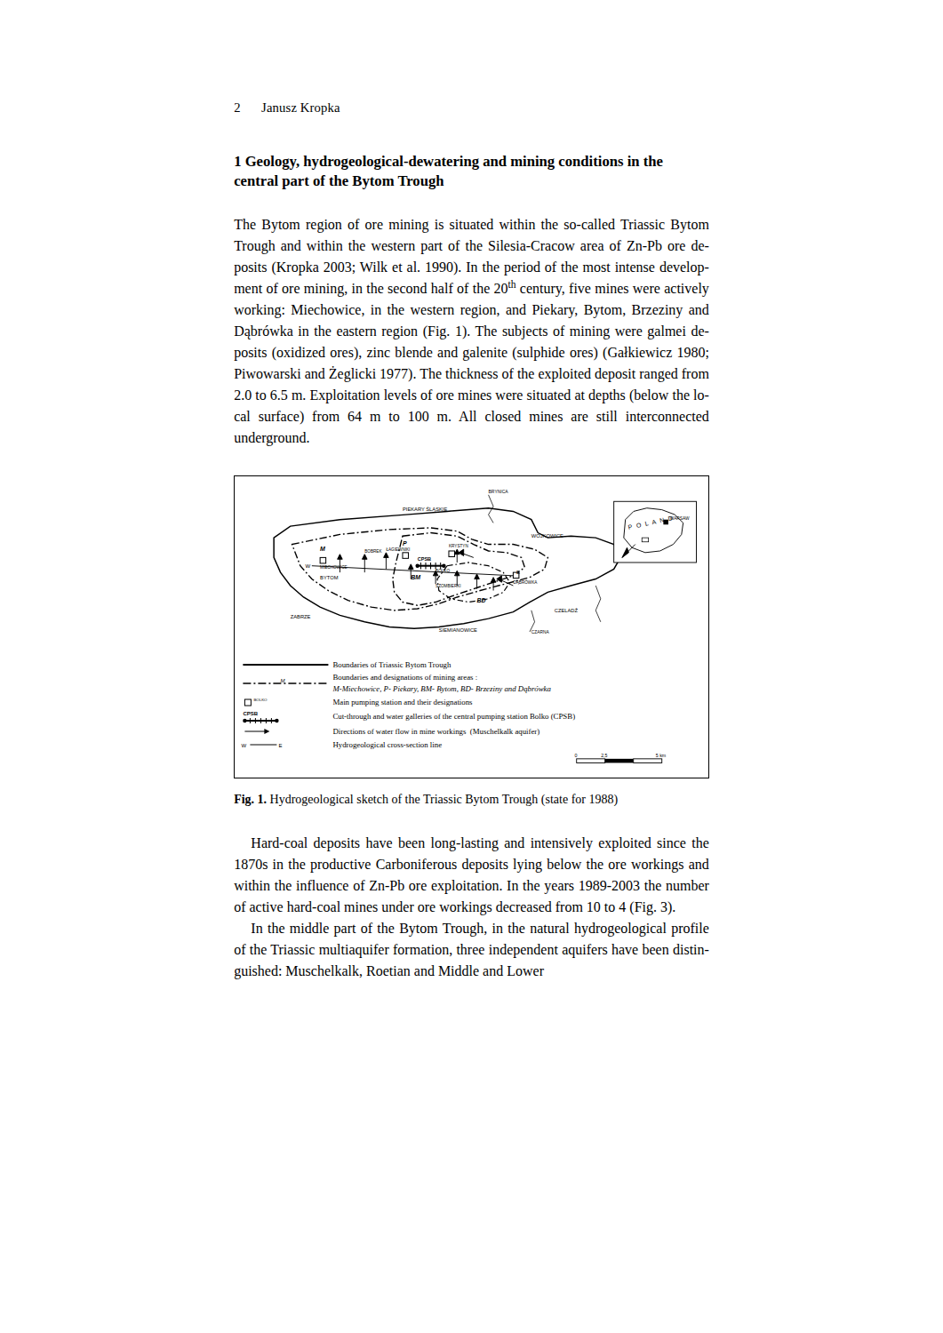2 Janusz Kropka
1 Geology, hydrogeological-dewatering and mining conditions in the central part of the Bytom Trough
The Bytom region of ore mining is situated within the so-called Triassic Bytom Trough and within the western part of the Silesia-Cracow area of Zn-Pb ore deposits (Kropka 2003; Wilk et al. 1990). In the period of the most intense development of ore mining, in the second half of the 20th century, five mines were actively working: Miechowice, in the western region, and Piekary, Bytom, Brzeziny and Dąbrówka in the eastern region (Fig. 1). The subjects of mining were galmei deposits (oxidized ores), zinc blende and galenite (sulphide ores) (Gałkiewicz 1980; Piwowarski and Żeglicki 1977). The thickness of the exploited deposit ranged from 2.0 to 6.5 m. Exploitation levels of ore mines were situated at depths (below the local surface) from 64 m to 100 m. All closed mines are still interconnected underground.
W E PIEKARY ŚLĄSKIE BRYNICA WOJKOWICE M P BM BD MIECHOWICE BOBREK ŁAGIEWNIKI KRYSTYN BOLKO SZOMBIERKI DĄBRÓWKA CPSB BYTOM ZABRZE SIEMIANOWICE CZELADŹ CZARNA WARSAW P O L A N D
| | Boundaries of Triassic Bytom Trough |
| M | Boundaries and designations of mining areas : M-Miechowice, P- Piekary, BM- Bytom, BD- Brzeziny and Dąbrówka |
| BOLKO | Main pumping station and their designations |
| CPSB | Cut-through and water galleries of the central pumping station Bolko (CPSB) |
| | Directions of water flow in mine workings (Muschelkalk aquifer) |
| W E | Hydrogeological cross-section line |
0 2,5 5 km
Fig. 1. Hydrogeological sketch of the Triassic Bytom Trough (state for 1988)
Hard-coal deposits have been long-lasting and intensively exploited since the 1870s in the productive Carboniferous deposits lying below the ore workings and within the influence of Zn-Pb ore exploitation. In the years 1989-2003 the number of active hard-coal mines under ore workings decreased from 10 to 4 (Fig. 3).
In the middle part of the Bytom Trough, in the natural hydrogeological profile of the Triassic multiaquifer formation, three independent aquifers have been distinguished: Muschelkalk, Roetian and Middle and Lower